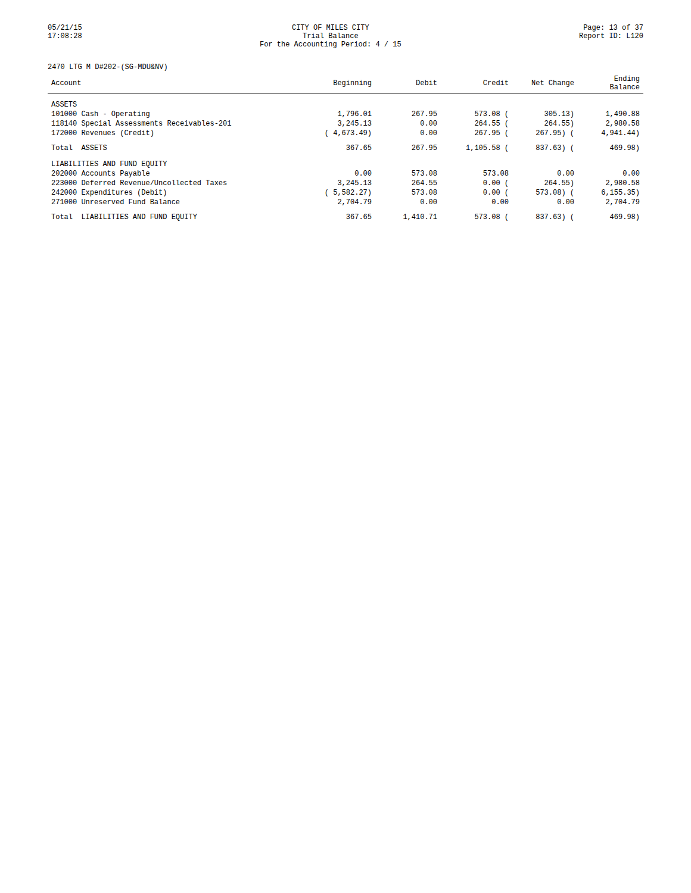05/21/15
17:08:28
CITY OF MILES CITY
Trial Balance
For the Accounting Period: 4 / 15
Page: 13 of 37
Report ID: L120
2470 LTG M D#202-(SG-MDU&NV)
Trial balance for fund 2470 LTG M D#202-(SG-MDU&NV): beginning balance, debits, credits, net change, and ending balance by account.
| Account | Beginning | Debit | Credit | Net Change | Ending Balance |
| --- | --- | --- | --- | --- | --- |
| ASSETS |
| 101000 Cash - Operating | 1,796.01 | 267.95 | 573.08 ( | 305.13) | 1,490.88 |
| 118140 Special Assessments Receivables-201 | 3,245.13 | 0.00 | 264.55 ( | 264.55) | 2,980.58 |
| 172000 Revenues (Credit) | ( 4,673.49) | 0.00 | 267.95 ( | 267.95) ( | 4,941.44) |
| Total ASSETS | 367.65 | 267.95 | 1,105.58 ( | 837.63) ( | 469.98) |
| LIABILITIES AND FUND EQUITY |
| 202000 Accounts Payable | 0.00 | 573.08 | 573.08 | 0.00 | 0.00 |
| 223000 Deferred Revenue/Uncollected Taxes | 3,245.13 | 264.55 | 0.00 ( | 264.55) | 2,980.58 |
| 242000 Expenditures (Debit) | ( 5,582.27) | 573.08 | 0.00 ( | 573.08) ( | 6,155.35) |
| 271000 Unreserved Fund Balance | 2,704.79 | 0.00 | 0.00 | 0.00 | 2,704.79 |
| Total LIABILITIES AND FUND EQUITY | 367.65 | 1,410.71 | 573.08 ( | 837.63) ( | 469.98) |